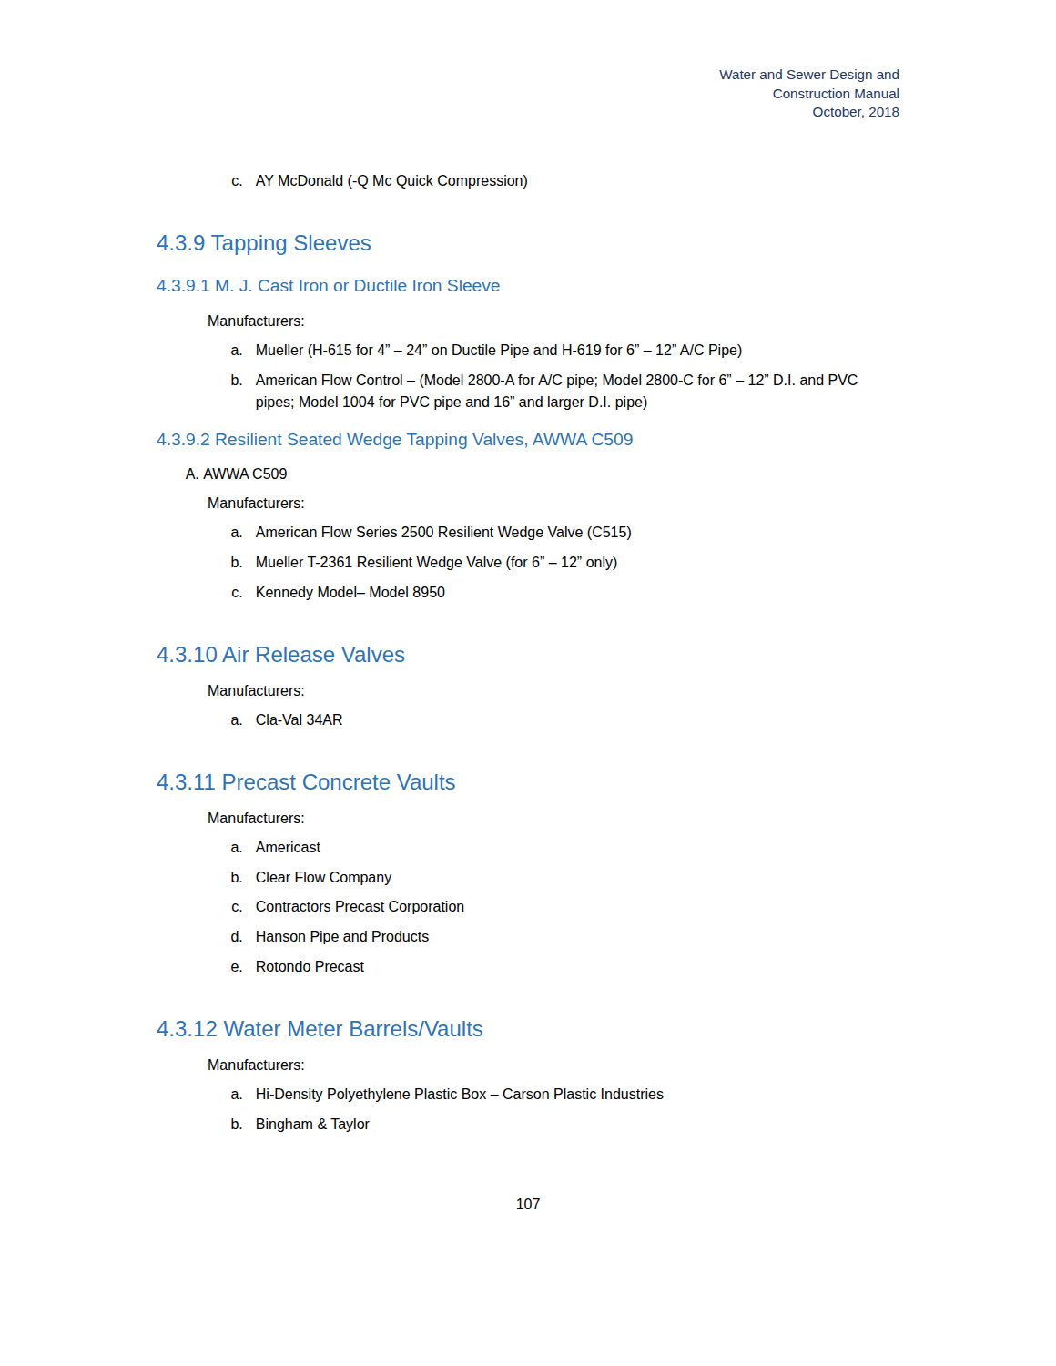Water and Sewer Design and
Construction Manual
October, 2018
AY McDonald (-Q Mc Quick Compression)
4.3.9 Tapping Sleeves
4.3.9.1 M. J. Cast Iron or Ductile Iron Sleeve
Manufacturers:
Mueller (H-615 for 4” – 24” on Ductile Pipe and H-619 for 6” – 12” A/C Pipe)
American Flow Control – (Model 2800-A for A/C pipe; Model 2800-C for 6” – 12” D.I. and PVC pipes; Model 1004 for PVC pipe and 16” and larger D.I. pipe)
4.3.9.2 Resilient Seated Wedge Tapping Valves, AWWA C509
AWWA C509
Manufacturers:
American Flow Series 2500 Resilient Wedge Valve (C515)
Mueller T-2361 Resilient Wedge Valve (for 6” – 12” only)
Kennedy Model– Model 8950
4.3.10 Air Release Valves
Manufacturers:
Cla-Val 34AR
4.3.11 Precast Concrete Vaults
Manufacturers:
Americast
Clear Flow Company
Contractors Precast Corporation
Hanson Pipe and Products
Rotondo Precast
4.3.12 Water Meter Barrels/Vaults
Manufacturers:
Hi-Density Polyethylene Plastic Box – Carson Plastic Industries
Bingham & Taylor
107